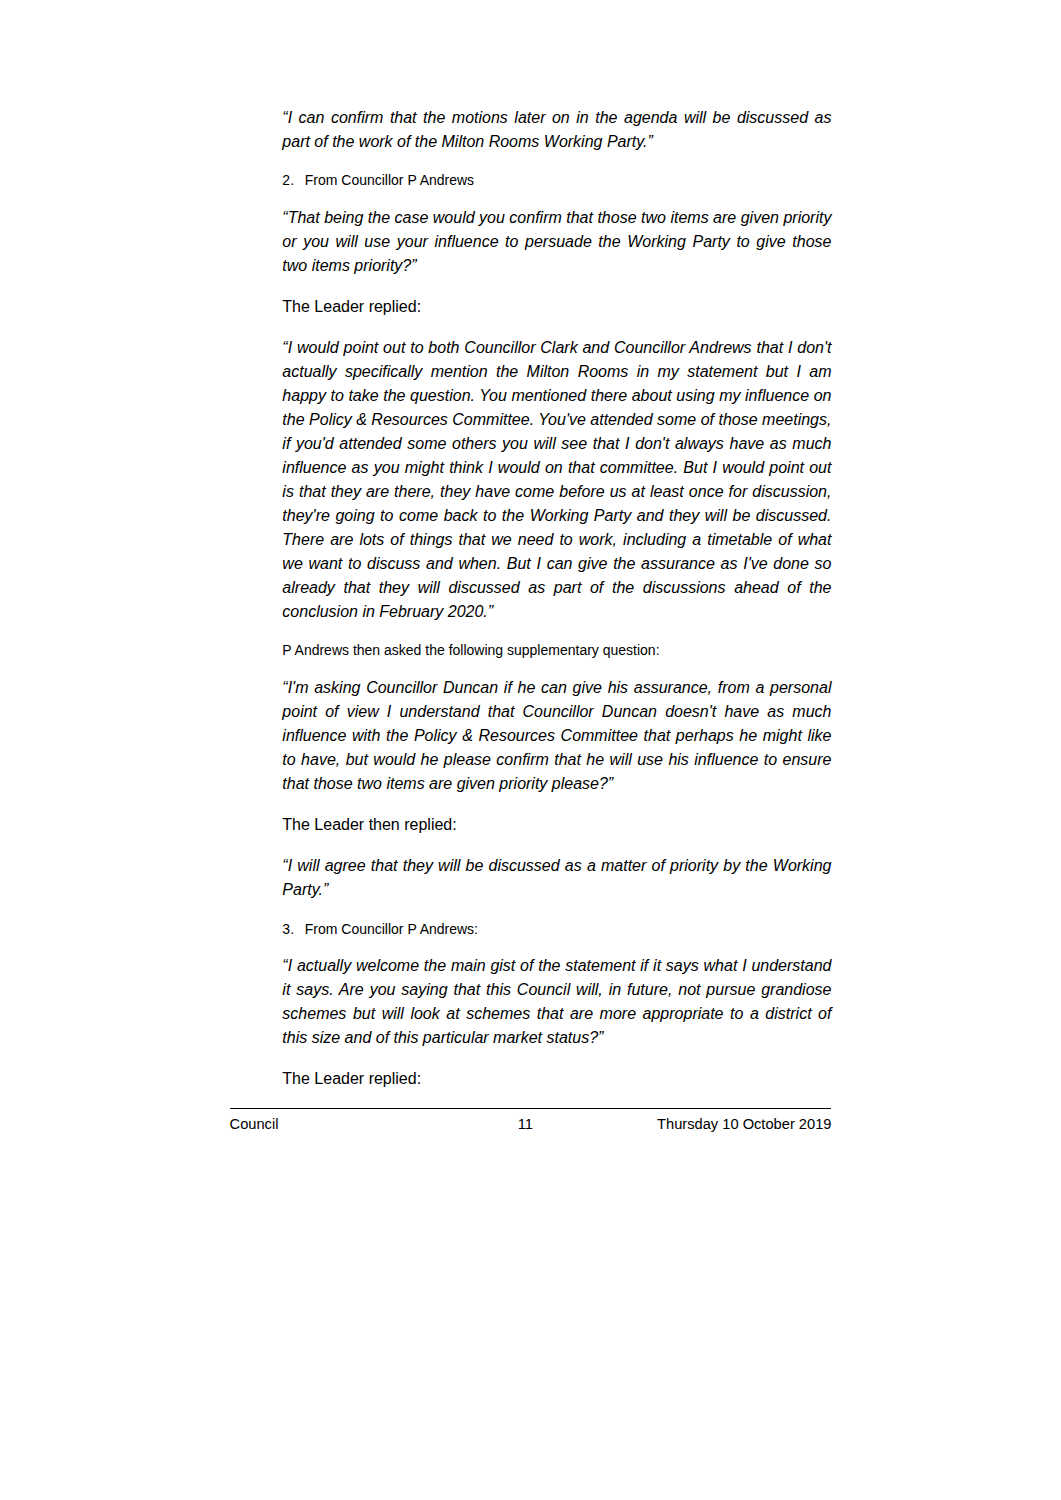“I can confirm that the motions later on in the agenda will be discussed as part of the work of the Milton Rooms Working Party.”
2.
From Councillor P Andrews
“That being the case would you confirm that those two items are given priority or you will use your influence to persuade the Working Party to give those two items priority?”
The Leader replied:
“I would point out to both Councillor Clark and Councillor Andrews that I don't actually specifically mention the Milton Rooms in my statement but I am happy to take the question. You mentioned there about using my influence on the Policy & Resources Committee. You've attended some of those meetings, if you'd attended some others you will see that I don't always have as much influence as you might think I would on that committee. But I would point out is that they are there, they have come before us at least once for discussion, they're going to come back to the Working Party and they will be discussed. There are lots of things that we need to work, including a timetable of what we want to discuss and when. But I can give the assurance as I've done so already that they will discussed as part of the discussions ahead of the conclusion in February 2020.”
P Andrews then asked the following supplementary question:
“I'm asking Councillor Duncan if he can give his assurance, from a personal point of view I understand that Councillor Duncan doesn't have as much influence with the Policy & Resources Committee that perhaps he might like to have, but would he please confirm that he will use his influence to ensure that those two items are given priority please?”
The Leader then replied:
“I will agree that they will be discussed as a matter of priority by the Working Party.”
3.
From Councillor P Andrews:
“I actually welcome the main gist of the statement if it says what I understand it says. Are you saying that this Council will, in future, not pursue grandiose schemes but will look at schemes that are more appropriate to a district of this size and of this particular market status?”
The Leader replied:
Council
11
Thursday 10 October 2019